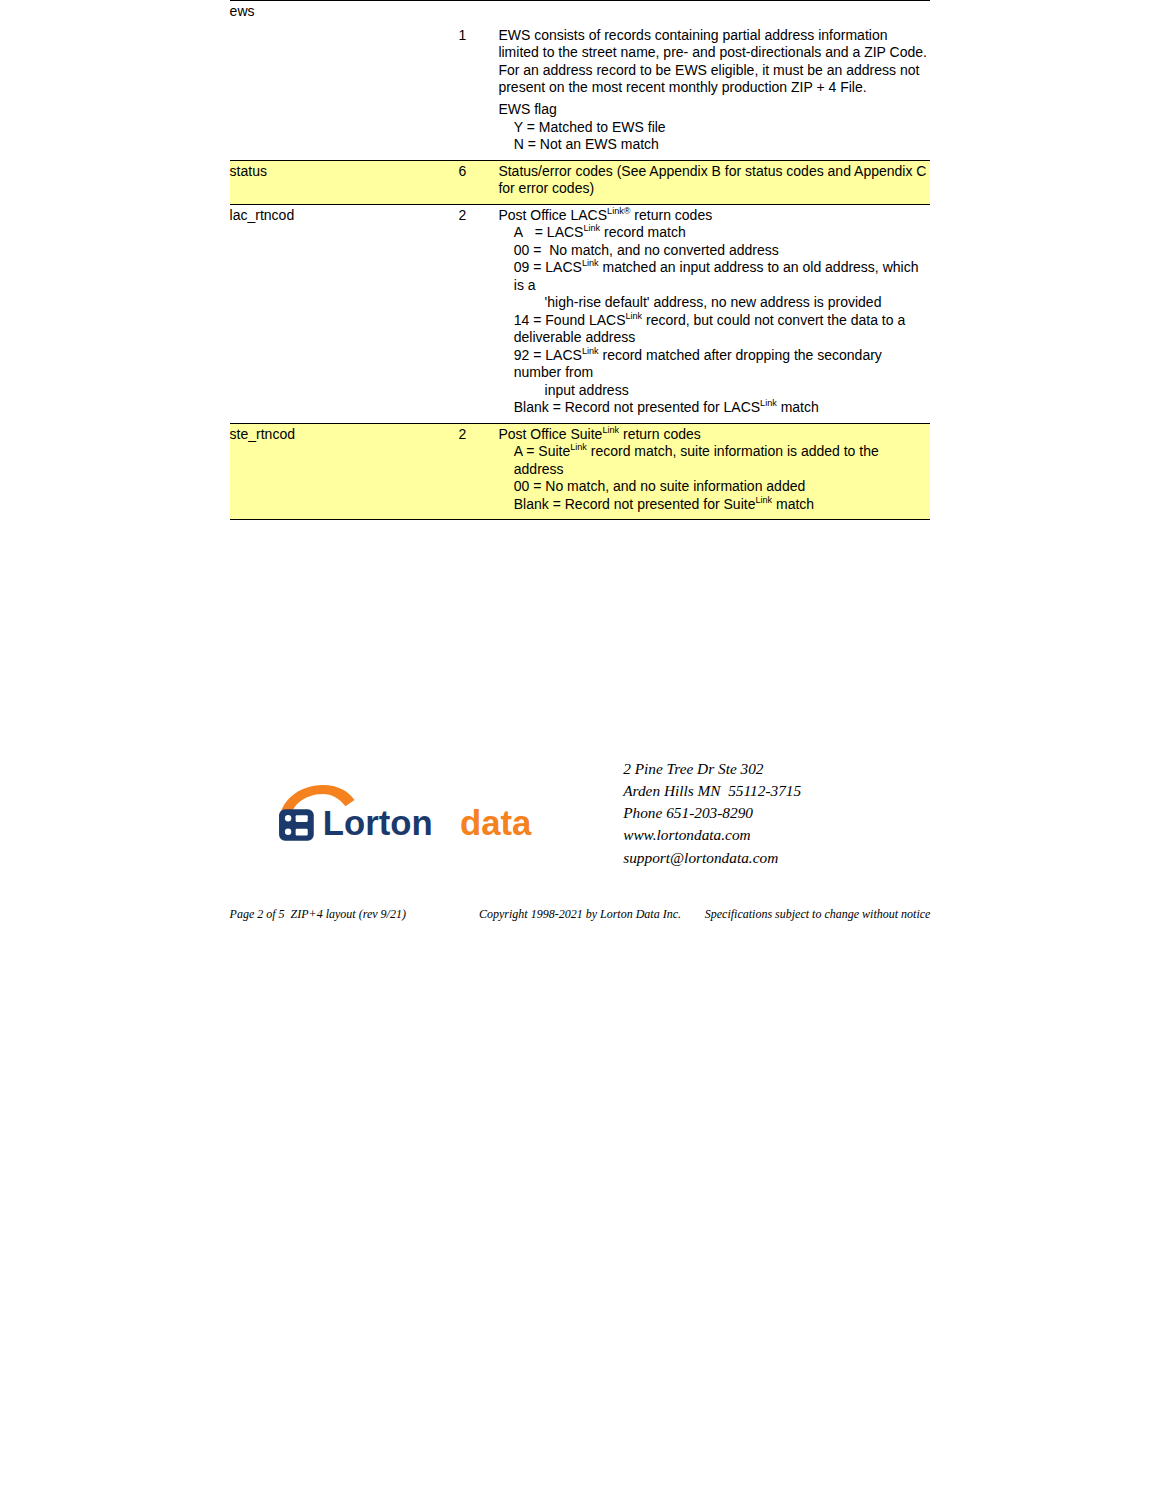| ews | | |
| | 1 | EWS consists of records containing partial address information limited to the street name, pre- and post-directionals and a ZIP Code. For an address record to be EWS eligible, it must be an address not present on the most recent monthly production ZIP + 4 File. EWS flag Y = Matched to EWS file N = Not an EWS match |
| status | 6 | Status/error codes (See Appendix B for status codes and Appendix C for error codes) |
| lac_rtncod | 2 | Post Office LACS Link® return codes A = LACS Link record match 00 = No match, and no converted address 09 = LACS Link matched an input address to an old address, which is a 'high-rise default' address, no new address is provided 14 = Found LACS Link record, but could not convert the data to a deliverable address 92 = LACS Link record matched after dropping the secondary number from input address Blank = Record not presented for LACS Link match |
| ste_rtncod | 2 | Post Office Suite Link return codes A = Suite Link record match, suite information is added to the address 00 = No match, and no suite information added Blank = Record not presented for Suite Link match |
Lorton data
2 Pine Tree Dr Ste 302
Arden Hills MN 55112-3715
Phone 651-203-8290
www.lortondata.comsupport@lortondata.com
| Page 2 of 5 ZIP+4 layout (rev 9/21) | Copyright 1998-2021 by Lorton Data Inc. | Specifications subject to change without notice |